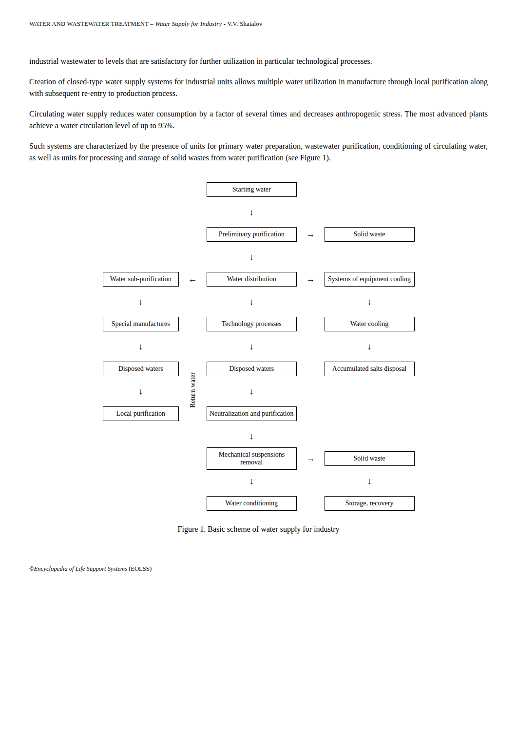WATER AND WASTEWATER TREATMENT – Water Supply for Industry - V.V. Shatalov
industrial wastewater to levels that are satisfactory for further utilization in particular technological processes.
Creation of closed-type water supply systems for industrial units allows multiple water utilization in manufacture through local purification along with subsequent re-entry to production process.
Circulating water supply reduces water consumption by a factor of several times and decreases anthropogenic stress. The most advanced plants achieve a water circulation level of up to 95%.
Such systems are characterized by the presence of units for primary water preparation, wastewater purification, conditioning of circulating water, as well as units for processing and storage of solid wastes from water purification (see Figure 1).
| | | Starting water | | |
| | | Preliminary purification | | Solid waste |
| Water sub-purification | | Water distribution | | Systems of equipment cooling |
| Special manufactures | | Technology processes | | Water cooling |
| Disposed waters | Return water | Disposed waters | | Accumulated salts disposal |
| Local purification | Neutralization and purification | | |
| | | Mechanical suspensions removal | | Solid waste |
| | | Water conditioning | | Storage, recovery |
Figure 1. Basic scheme of water supply for industry
©Encyclopedia of Life Support Systems (EOLSS)